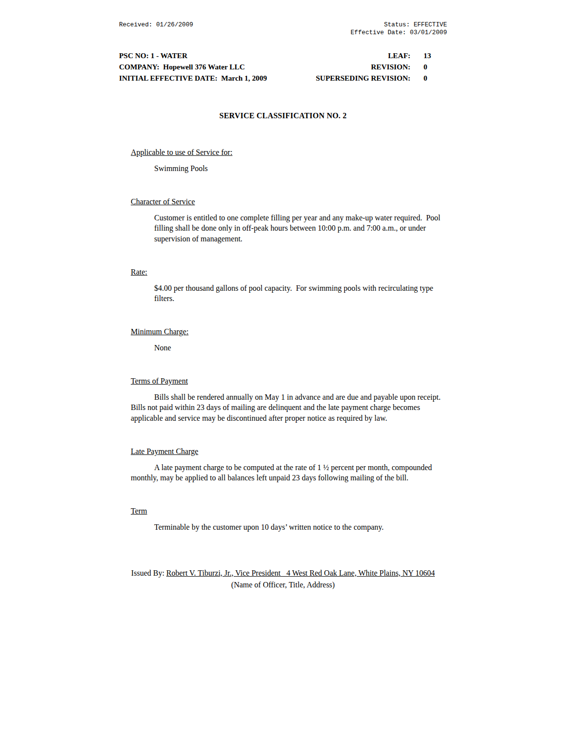Received: 01/26/2009
Status: EFFECTIVE
Effective Date: 03/01/2009
| PSC NO: 1 - WATER | LEAF: | 13 |
| COMPANY: Hopewell 376 Water LLC | REVISION: | 0 |
| INITIAL EFFECTIVE DATE: March 1, 2009 | SUPERSEDING REVISION: | 0 |
SERVICE CLASSIFICATION NO. 2
Applicable to use of Service for:
Swimming Pools
Character of Service
Customer is entitled to one complete filling per year and any make-up water required. Pool filling shall be done only in off-peak hours between 10:00 p.m. and 7:00 a.m., or under supervision of management.
Rate:
$4.00 per thousand gallons of pool capacity. For swimming pools with recirculating type filters.
Minimum Charge:
None
Terms of Payment
Bills shall be rendered annually on May 1 in advance and are due and payable upon receipt. Bills not paid within 23 days of mailing are delinquent and the late payment charge becomes applicable and service may be discontinued after proper notice as required by law.
Late Payment Charge
A late payment charge to be computed at the rate of 1 ½ percent per month, compounded monthly, may be applied to all balances left unpaid 23 days following mailing of the bill.
Term
Terminable by the customer upon 10 days’ written notice to the company.
Issued By: Robert V. Tiburzi, Jr., Vice President 4 West Red Oak Lane, White Plains, NY 10604
(Name of Officer, Title, Address)